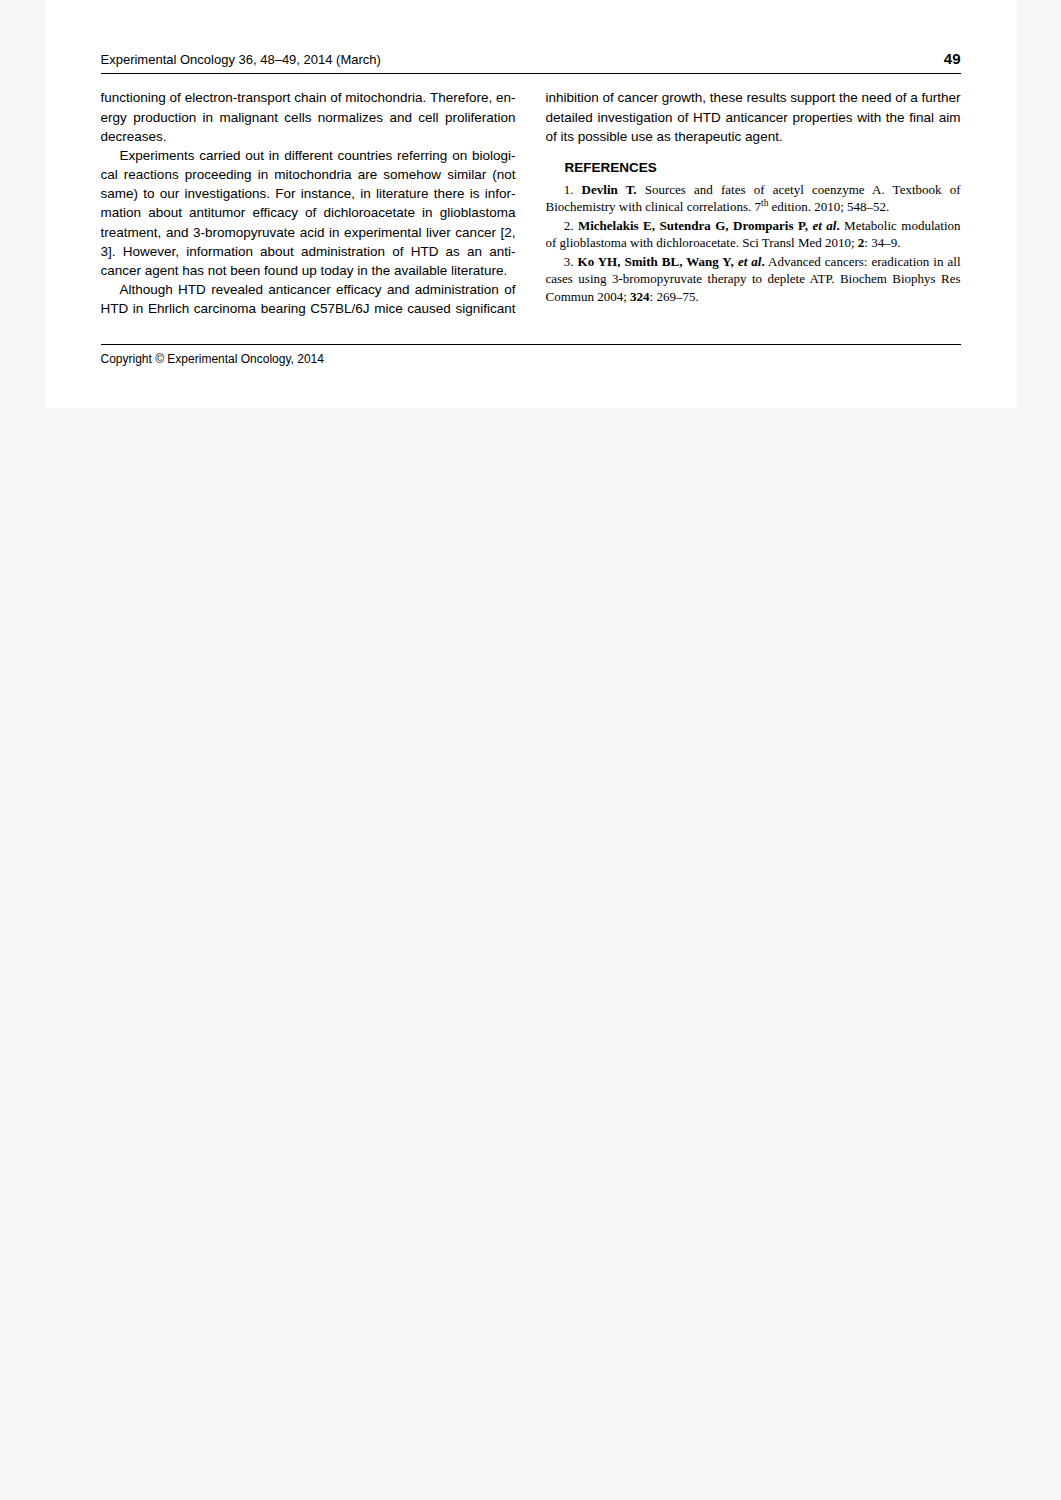Experimental Oncology 36, 48–49, 2014 (March) 49
functioning of electron-transport chain of mitochondria. Therefore, energy production in malignant cells normalizes and cell proliferation decreases.
Experiments carried out in different countries referring on biological reactions proceeding in mitochondria are somehow similar (not same) to our investigations. For instance, in literature there is information about antitumor efficacy of dichloroacetate in glioblastoma treatment, and 3-bromopyruvate acid in experimental liver cancer [2, 3]. However, information about administration of HTD as an anticancer agent has not been found up today in the available literature.
Although HTD revealed anticancer efficacy and administration of HTD in Ehrlich carcinoma bearing C57BL/6J mice caused significant inhibition of cancer growth, these results support the need of a further detailed investigation of HTD anticancer properties with the final aim of its possible use as therapeutic agent.
REFERENCES
1. Devlin T. Sources and fates of acetyl coenzyme A. Textbook of Biochemistry with clinical correlations. 7th edition. 2010; 548–52.
2. Michelakis E, Sutendra G, Dromparis P, et al. Metabolic modulation of glioblastoma with dichloroacetate. Sci Transl Med 2010; 2: 34–9.
3. Ko YH, Smith BL, Wang Y, et al. Advanced cancers: eradication in all cases using 3-bromopyruvate therapy to deplete ATP. Biochem Biophys Res Commun 2004; 324: 269–75.
Copyright © Experimental Oncology, 2014